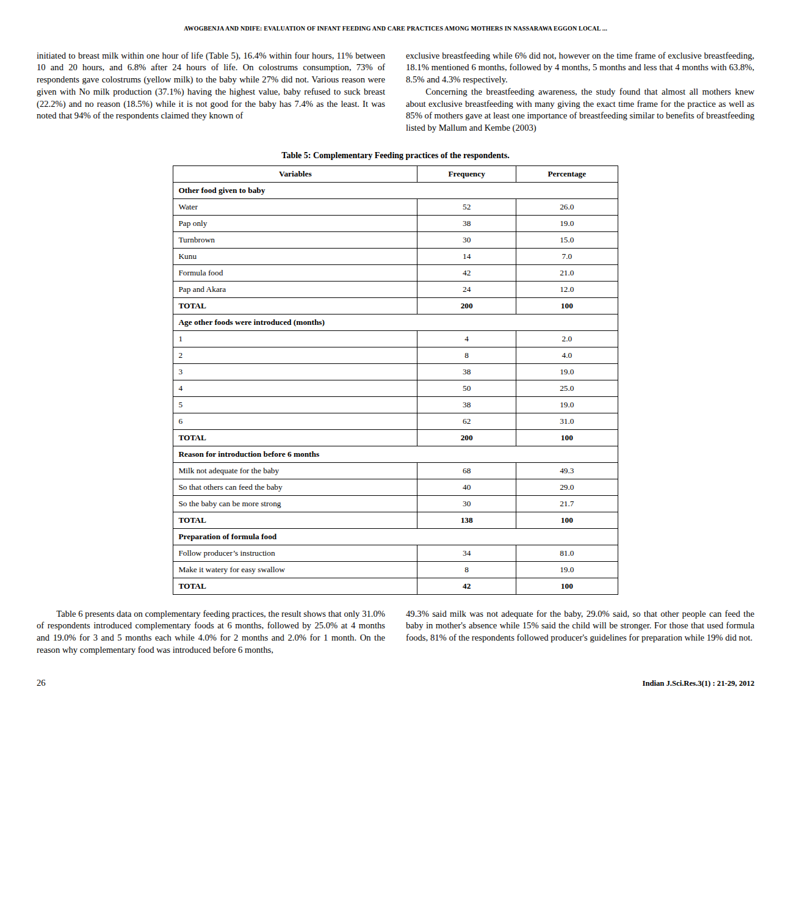AWOGBENJA AND NDIFE: EVALUATION OF INFANT FEEDING AND CARE PRACTICES AMONG MOTHERS IN NASSARAWA EGGON LOCAL ...
initiated to breast milk within one hour of life (Table 5), 16.4% within four hours, 11% between 10 and 20 hours, and 6.8% after 24 hours of life. On colostrums consumption, 73% of respondents gave colostrums (yellow milk) to the baby while 27% did not. Various reason were given with No milk production (37.1%) having the highest value, baby refused to suck breast (22.2%) and no reason (18.5%) while it is not good for the baby has 7.4% as the least. It was noted that 94% of the respondents claimed they known of
exclusive breastfeeding while 6% did not, however on the time frame of exclusive breastfeeding, 18.1% mentioned 6 months, followed by 4 months, 5 months and less that 4 months with 63.8%, 8.5% and 4.3% respectively.
Concerning the breastfeeding awareness, the study found that almost all mothers knew about exclusive breastfeeding with many giving the exact time frame for the practice as well as 85% of mothers gave at least one importance of breastfeeding similar to benefits of breastfeeding listed by Mallum and Kembe (2003)
Table 5: Complementary Feeding practices of the respondents.
| Variables | Frequency | Percentage |
| --- | --- | --- |
| Other food given to baby |
| Water | 52 | 26.0 |
| Pap only | 38 | 19.0 |
| Turnbrown | 30 | 15.0 |
| Kunu | 14 | 7.0 |
| Formula food | 42 | 21.0 |
| Pap and Akara | 24 | 12.0 |
| TOTAL | 200 | 100 |
| Age other foods were introduced (months) |
| 1 | 4 | 2.0 |
| 2 | 8 | 4.0 |
| 3 | 38 | 19.0 |
| 4 | 50 | 25.0 |
| 5 | 38 | 19.0 |
| 6 | 62 | 31.0 |
| TOTAL | 200 | 100 |
| Reason for introduction before 6 months |
| Milk not adequate for the baby | 68 | 49.3 |
| So that others can feed the baby | 40 | 29.0 |
| So the baby can be more strong | 30 | 21.7 |
| TOTAL | 138 | 100 |
| Preparation of formula food |
| Follow producer’s instruction | 34 | 81.0 |
| Make it watery for easy swallow | 8 | 19.0 |
| TOTAL | 42 | 100 |
Table 6 presents data on complementary feeding practices, the result shows that only 31.0% of respondents introduced complementary foods at 6 months, followed by 25.0% at 4 months and 19.0% for 3 and 5 months each while 4.0% for 2 months and 2.0% for 1 month. On the reason why complementary food was introduced before 6 months,
49.3% said milk was not adequate for the baby, 29.0% said, so that other people can feed the baby in mother's absence while 15% said the child will be stronger. For those that used formula foods, 81% of the respondents followed producer's guidelines for preparation while 19% did not.
26
Indian J.Sci.Res.3(1) : 21-29, 2012